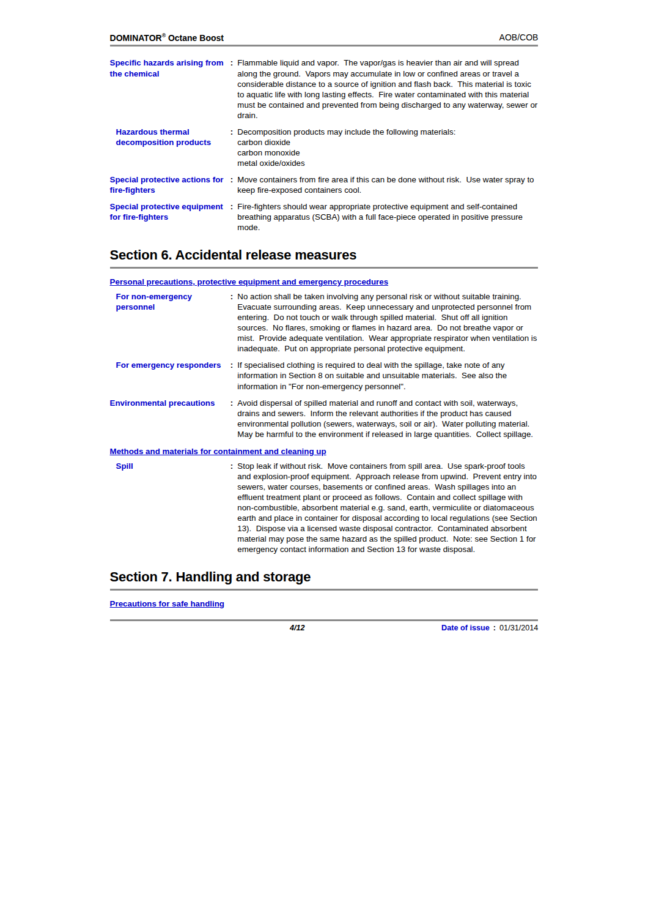DOMINATOR® Octane Boost
AOB/COB
| Specific hazards arising from the chemical | : | Flammable liquid and vapor. The vapor/gas is heavier than air and will spread along the ground. Vapors may accumulate in low or confined areas or travel a considerable distance to a source of ignition and flash back. This material is toxic to aquatic life with long lasting effects. Fire water contaminated with this material must be contained and prevented from being discharged to any waterway, sewer or drain. |
| Hazardous thermal decomposition products | : | Decomposition products may include the following materials: carbon dioxide carbon monoxide metal oxide/oxides |
| Special protective actions for fire-fighters | : | Move containers from fire area if this can be done without risk. Use water spray to keep fire-exposed containers cool. |
| Special protective equipment for fire-fighters | : | Fire-fighters should wear appropriate protective equipment and self-contained breathing apparatus (SCBA) with a full face-piece operated in positive pressure mode. |
Section 6. Accidental release measures
Personal precautions, protective equipment and emergency procedures
| For non-emergency personnel | : | No action shall be taken involving any personal risk or without suitable training. Evacuate surrounding areas. Keep unnecessary and unprotected personnel from entering. Do not touch or walk through spilled material. Shut off all ignition sources. No flares, smoking or flames in hazard area. Do not breathe vapor or mist. Provide adequate ventilation. Wear appropriate respirator when ventilation is inadequate. Put on appropriate personal protective equipment. |
| For emergency responders | : | If specialised clothing is required to deal with the spillage, take note of any information in Section 8 on suitable and unsuitable materials. See also the information in "For non-emergency personnel". |
| Environmental precautions | : | Avoid dispersal of spilled material and runoff and contact with soil, waterways, drains and sewers. Inform the relevant authorities if the product has caused environmental pollution (sewers, waterways, soil or air). Water polluting material. May be harmful to the environment if released in large quantities. Collect spillage. |
Methods and materials for containment and cleaning up
| Spill | : | Stop leak if without risk. Move containers from spill area. Use spark-proof tools and explosion-proof equipment. Approach release from upwind. Prevent entry into sewers, water courses, basements or confined areas. Wash spillages into an effluent treatment plant or proceed as follows. Contain and collect spillage with non-combustible, absorbent material e.g. sand, earth, vermiculite or diatomaceous earth and place in container for disposal according to local regulations (see Section 13). Dispose via a licensed waste disposal contractor. Contaminated absorbent material may pose the same hazard as the spilled product. Note: see Section 1 for emergency contact information and Section 13 for waste disposal. |
Section 7. Handling and storage
Precautions for safe handling
4/12
Date of issue: 01/31/2014